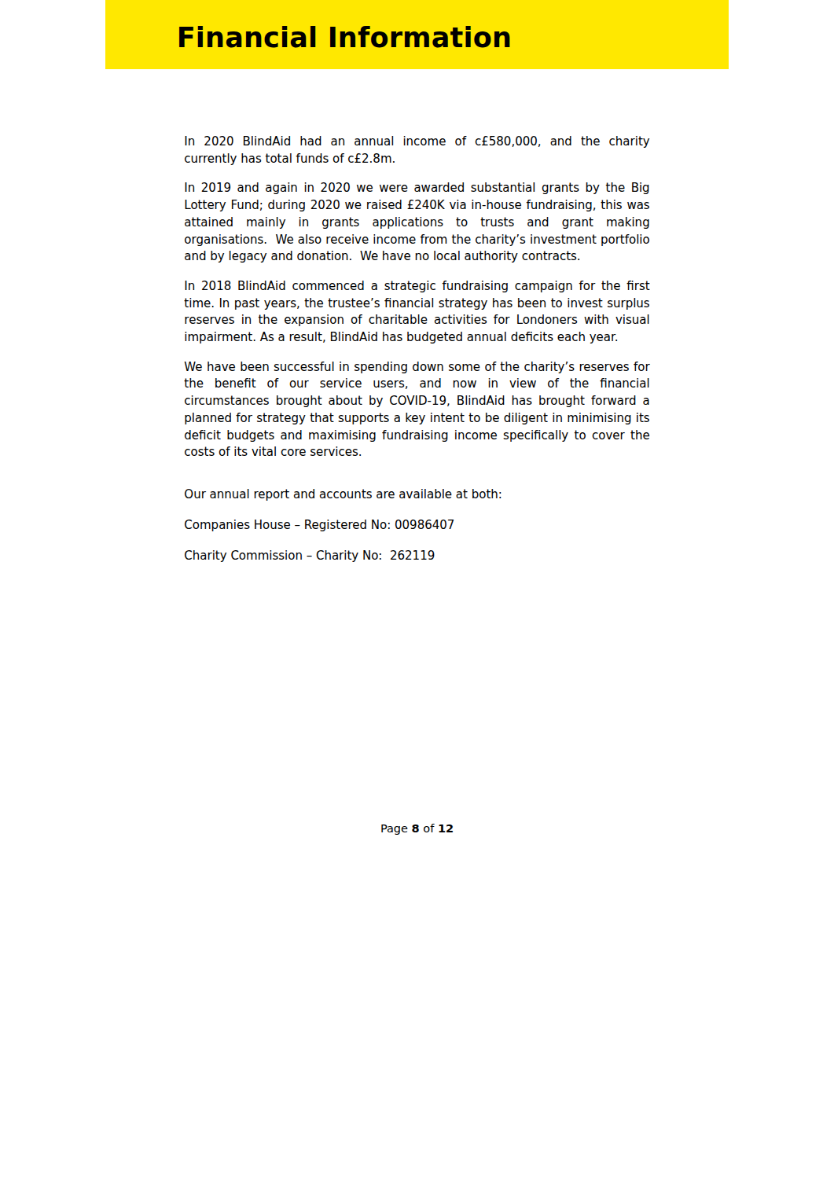Financial Information
In 2020 BlindAid had an annual income of c£580,000, and the charity currently has total funds of c£2.8m.
In 2019 and again in 2020 we were awarded substantial grants by the Big Lottery Fund; during 2020 we raised £240K via in-house fundraising, this was attained mainly in grants applications to trusts and grant making organisations. We also receive income from the charity’s investment portfolio and by legacy and donation. We have no local authority contracts.
In 2018 BlindAid commenced a strategic fundraising campaign for the first time. In past years, the trustee’s financial strategy has been to invest surplus reserves in the expansion of charitable activities for Londoners with visual impairment. As a result, BlindAid has budgeted annual deficits each year.
We have been successful in spending down some of the charity’s reserves for the benefit of our service users, and now in view of the financial circumstances brought about by COVID-19, BlindAid has brought forward a planned for strategy that supports a key intent to be diligent in minimising its deficit budgets and maximising fundraising income specifically to cover the costs of its vital core services.
Our annual report and accounts are available at both:
Companies House – Registered No: 00986407
Charity Commission – Charity No: 262119
Page 8 of 12